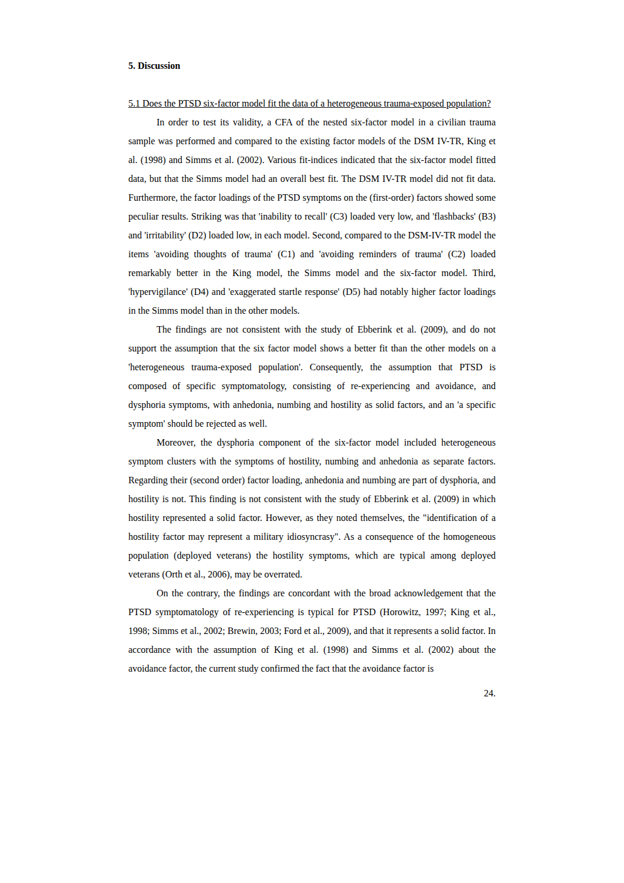5. Discussion
5.1 Does the PTSD six-factor model fit the data of a heterogeneous trauma-exposed population?
In order to test its validity, a CFA of the nested six-factor model in a civilian trauma sample was performed and compared to the existing factor models of the DSM IV-TR, King et al. (1998) and Simms et al. (2002). Various fit-indices indicated that the six-factor model fitted data, but that the Simms model had an overall best fit. The DSM IV-TR model did not fit data. Furthermore, the factor loadings of the PTSD symptoms on the (first-order) factors showed some peculiar results. Striking was that 'inability to recall' (C3) loaded very low, and 'flashbacks' (B3) and 'irritability' (D2) loaded low, in each model. Second, compared to the DSM-IV-TR model the items 'avoiding thoughts of trauma' (C1) and 'avoiding reminders of trauma' (C2) loaded remarkably better in the King model, the Simms model and the six-factor model. Third, 'hypervigilance' (D4) and 'exaggerated startle response' (D5) had notably higher factor loadings in the Simms model than in the other models.
The findings are not consistent with the study of Ebberink et al. (2009), and do not support the assumption that the six factor model shows a better fit than the other models on a 'heterogeneous trauma-exposed population'. Consequently, the assumption that PTSD is composed of specific symptomatology, consisting of re-experiencing and avoidance, and dysphoria symptoms, with anhedonia, numbing and hostility as solid factors, and an 'a specific symptom' should be rejected as well.
Moreover, the dysphoria component of the six-factor model included heterogeneous symptom clusters with the symptoms of hostility, numbing and anhedonia as separate factors. Regarding their (second order) factor loading, anhedonia and numbing are part of dysphoria, and hostility is not. This finding is not consistent with the study of Ebberink et al. (2009) in which hostility represented a solid factor. However, as they noted themselves, the "identification of a hostility factor may represent a military idiosyncrasy". As a consequence of the homogeneous population (deployed veterans) the hostility symptoms, which are typical among deployed veterans (Orth et al., 2006), may be overrated.
On the contrary, the findings are concordant with the broad acknowledgement that the PTSD symptomatology of re-experiencing is typical for PTSD (Horowitz, 1997; King et al., 1998; Simms et al., 2002; Brewin, 2003; Ford et al., 2009), and that it represents a solid factor. In accordance with the assumption of King et al. (1998) and Simms et al. (2002) about the avoidance factor, the current study confirmed the fact that the avoidance factor is
24.